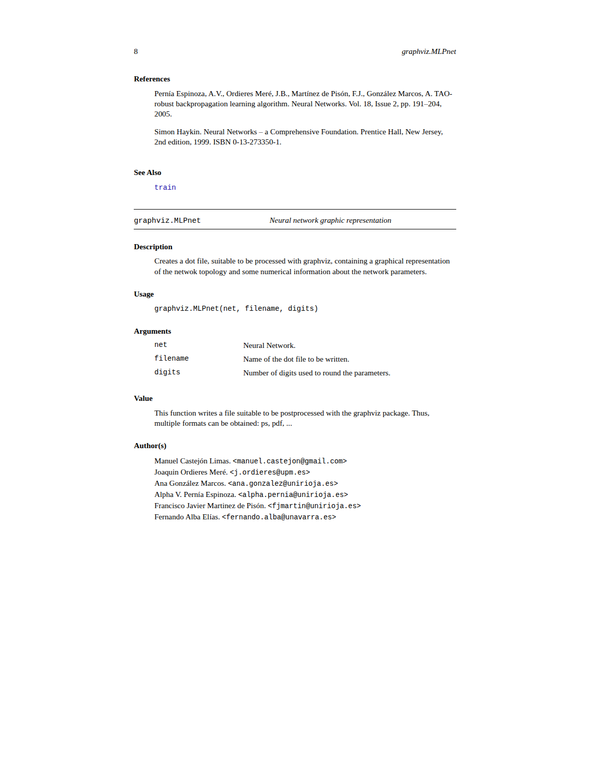8 graphviz.MLPnet
References
Pernía Espinoza, A.V., Ordieres Meré, J.B., Martínez de Pisón, F.J., González Marcos, A. TAO-robust backpropagation learning algorithm. Neural Networks. Vol. 18, Issue 2, pp. 191–204, 2005.
Simon Haykin. Neural Networks – a Comprehensive Foundation. Prentice Hall, New Jersey, 2nd edition, 1999. ISBN 0-13-273350-1.
See Also
train
graphviz.MLPnet Neural network graphic representation
Description
Creates a dot file, suitable to be processed with graphviz, containing a graphical representation of the netwok topology and some numerical information about the network parameters.
Usage
graphviz.MLPnet(net, filename, digits)
Arguments
| net | Neural Network. |
| filename | Name of the dot file to be written. |
| digits | Number of digits used to round the parameters. |
Value
This function writes a file suitable to be postprocessed with the graphviz package. Thus, multiple formats can be obtained: ps, pdf, ...
Author(s)
Manuel Castejón Limas. <manuel.castejon@gmail.com>
Joaquin Ordieres Meré. <j.ordieres@upm.es>
Ana González Marcos. <ana.gonzalez@unirioja.es>
Alpha V. Pernía Espinoza. <alpha.pernia@unirioja.es>
Francisco Javier Martinez de Pisón. <fjmartin@unirioja.es>
Fernando Alba Elías. <fernando.alba@unavarra.es>